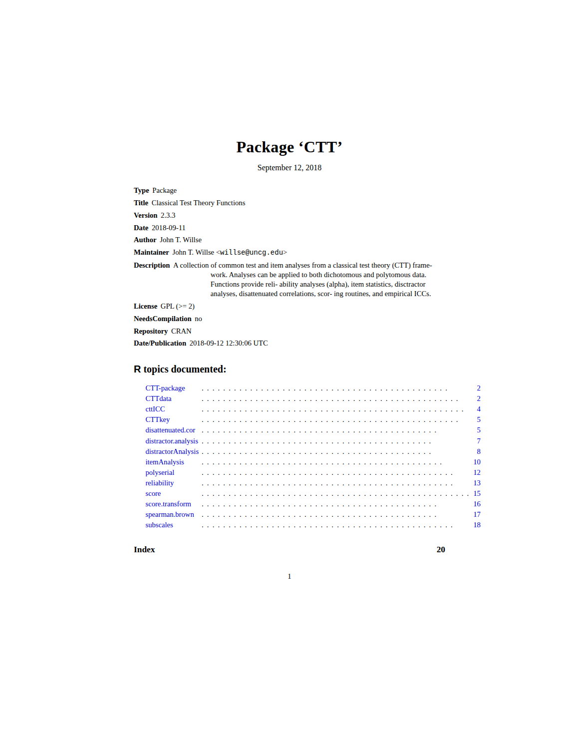Package ‘CTT’
September 12, 2018
Type
Package
Title
Classical Test Theory Functions
Version
2.3.3
Date
2018-09-11
Author
John T. Willse
Maintainer
John T. Willse <willse@uncg.edu>
Description
A collection of common test and item analyses from a classical test theory (CTT) frame- work. Analyses can be applied to both dichotomous and polytomous data. Functions provide reli- ability analyses (alpha), item statistics, disctractor analyses, disattenuated correlations, scor- ing routines, and empirical ICCs.
License
GPL (>= 2)
NeedsCompilation
no
Repository
CRAN
Date/Publication
2018-09-12 12:30:06 UTC
R topics documented:
| CTT-package | . . . . . . . . . . . . . . . . . . . . . . . . . . . . . . . . . . . . . . . . . . . . . . | 2 |
| CTTdata | . . . . . . . . . . . . . . . . . . . . . . . . . . . . . . . . . . . . . . . . . . . . . . . . | 2 |
| cttICC | . . . . . . . . . . . . . . . . . . . . . . . . . . . . . . . . . . . . . . . . . . . . . . . . . | 4 |
| CTTkey | . . . . . . . . . . . . . . . . . . . . . . . . . . . . . . . . . . . . . . . . . . . . . . . . | 5 |
| disattenuated.cor | . . . . . . . . . . . . . . . . . . . . . . . . . . . . . . . . . . . . . . . . . . . . | 5 |
| distractor.analysis | . . . . . . . . . . . . . . . . . . . . . . . . . . . . . . . . . . . . . . . . . . . | 7 |
| distractorAnalysis | . . . . . . . . . . . . . . . . . . . . . . . . . . . . . . . . . . . . . . . . . . . | 8 |
| itemAnalysis | . . . . . . . . . . . . . . . . . . . . . . . . . . . . . . . . . . . . . . . . . . . . . | 10 |
| polyserial | . . . . . . . . . . . . . . . . . . . . . . . . . . . . . . . . . . . . . . . . . . . . . . . | 12 |
| reliability | . . . . . . . . . . . . . . . . . . . . . . . . . . . . . . . . . . . . . . . . . . . . . . . | 13 |
| score | . . . . . . . . . . . . . . . . . . . . . . . . . . . . . . . . . . . . . . . . . . . . . . . . . . | 15 |
| score.transform | . . . . . . . . . . . . . . . . . . . . . . . . . . . . . . . . . . . . . . . . . . . . | 16 |
| spearman.brown | . . . . . . . . . . . . . . . . . . . . . . . . . . . . . . . . . . . . . . . . . . . . | 17 |
| subscales | . . . . . . . . . . . . . . . . . . . . . . . . . . . . . . . . . . . . . . . . . . . . . . . | 18 |
Index20
1